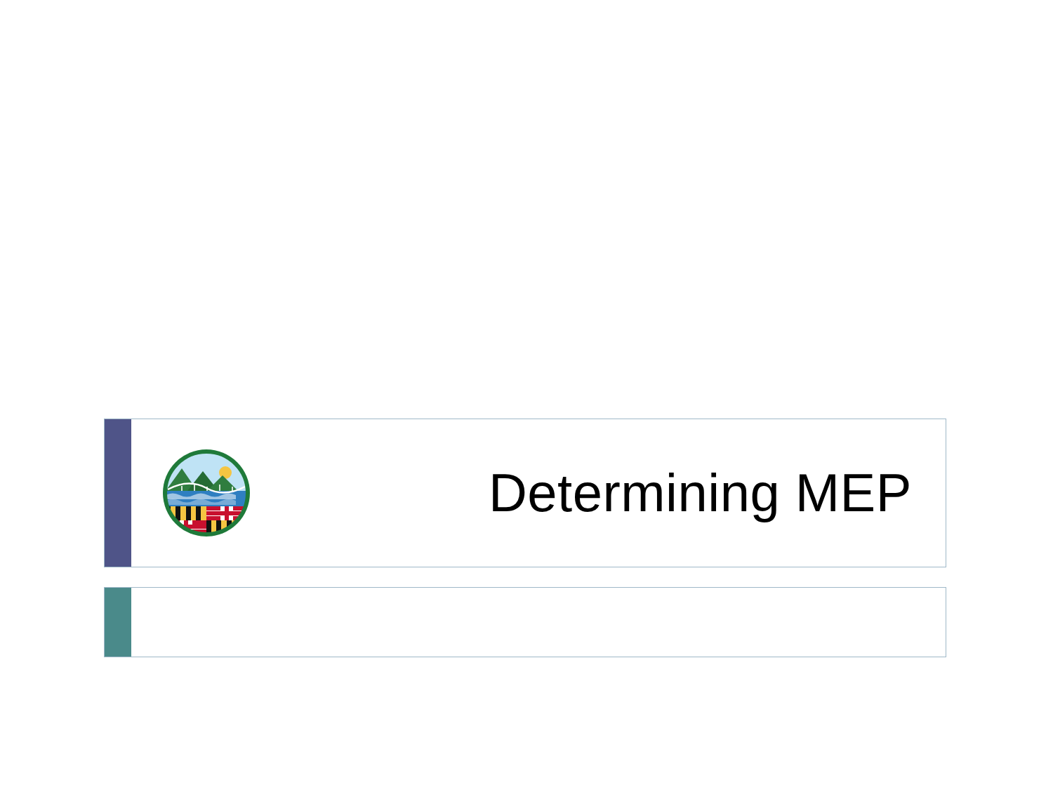Determining MEP